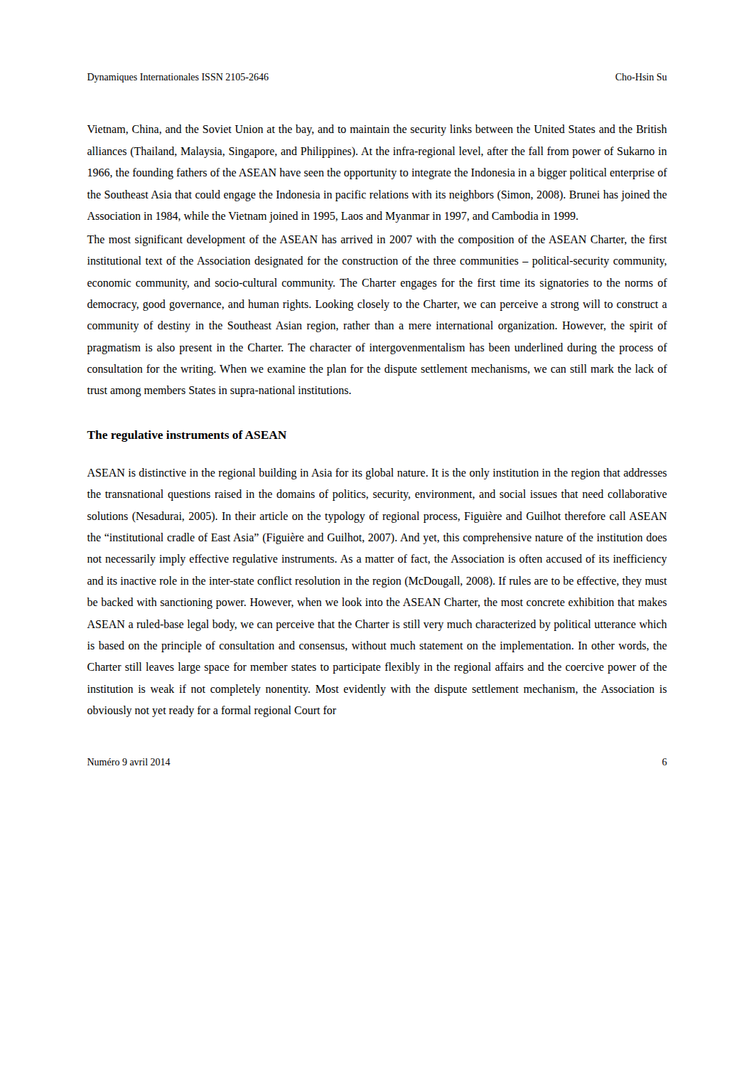Dynamiques Internationales ISSN 2105-2646
Cho-Hsin Su
Vietnam, China, and the Soviet Union at the bay, and to maintain the security links between the United States and the British alliances (Thailand, Malaysia, Singapore, and Philippines). At the infra-regional level, after the fall from power of Sukarno in 1966, the founding fathers of the ASEAN have seen the opportunity to integrate the Indonesia in a bigger political enterprise of the Southeast Asia that could engage the Indonesia in pacific relations with its neighbors (Simon, 2008). Brunei has joined the Association in 1984, while the Vietnam joined in 1995, Laos and Myanmar in 1997, and Cambodia in 1999.
The most significant development of the ASEAN has arrived in 2007 with the composition of the ASEAN Charter, the first institutional text of the Association designated for the construction of the three communities – political-security community, economic community, and socio-cultural community. The Charter engages for the first time its signatories to the norms of democracy, good governance, and human rights. Looking closely to the Charter, we can perceive a strong will to construct a community of destiny in the Southeast Asian region, rather than a mere international organization. However, the spirit of pragmatism is also present in the Charter. The character of intergovenmentalism has been underlined during the process of consultation for the writing. When we examine the plan for the dispute settlement mechanisms, we can still mark the lack of trust among members States in supra-national institutions.
The regulative instruments of ASEAN
ASEAN is distinctive in the regional building in Asia for its global nature. It is the only institution in the region that addresses the transnational questions raised in the domains of politics, security, environment, and social issues that need collaborative solutions (Nesadurai, 2005). In their article on the typology of regional process, Figuière and Guilhot therefore call ASEAN the “institutional cradle of East Asia” (Figuière and Guilhot, 2007). And yet, this comprehensive nature of the institution does not necessarily imply effective regulative instruments. As a matter of fact, the Association is often accused of its inefficiency and its inactive role in the inter-state conflict resolution in the region (McDougall, 2008). If rules are to be effective, they must be backed with sanctioning power. However, when we look into the ASEAN Charter, the most concrete exhibition that makes ASEAN a ruled-base legal body, we can perceive that the Charter is still very much characterized by political utterance which is based on the principle of consultation and consensus, without much statement on the implementation. In other words, the Charter still leaves large space for member states to participate flexibly in the regional affairs and the coercive power of the institution is weak if not completely nonentity. Most evidently with the dispute settlement mechanism, the Association is obviously not yet ready for a formal regional Court for
Numéro 9 avril 2014
6